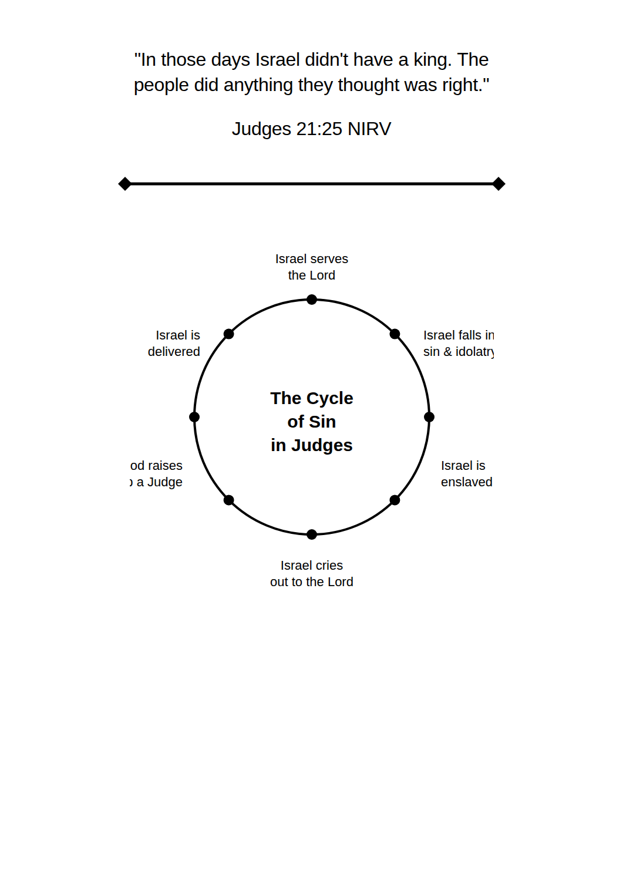"In those days Israel didn't have a king. The people did anything they thought was right."
Judges 21:25 NIRV
The Cycle of Sin in Judges A circular diagram with six stages: Israel serves the Lord, Israel falls into sin and idolatry, Israel is enslaved, Israel cries out to the Lord, God raises up a Judge, Israel is delivered. The Cycle of Sin in Judges Israel serves the Lord Israel falls into sin & idolatry Israel is enslaved Israel cries out to the Lord God raises up a Judge Israel is delivered
The Cycle of Sin in Judges: Israel serves the Lord; Israel falls into sin & idolatry; Israel is enslaved; Israel cries out to the Lord; God raises up a Judge; Israel is delivered.